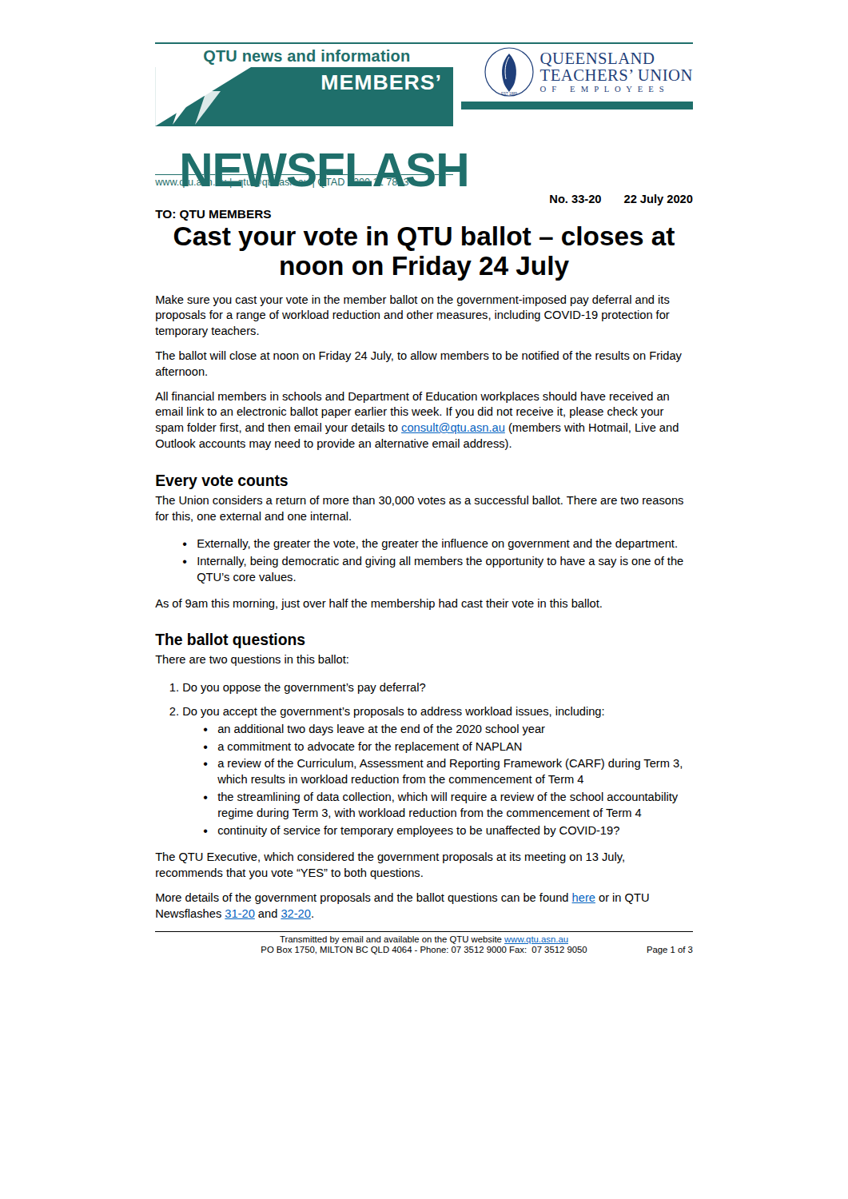QTU news and information
MEMBERS’
NEWSFLASH
www.qtu.asn.au | qtu@qtu.asn.au | QTAD 1300 11 7823
EST 1889
QUEENSLAND
TEACHERS’ UNION
O F E M P L O Y E E S
No. 33-2022 July 2020
TO: QTU MEMBERS
Cast your vote in QTU ballot – closes at noon on Friday 24 July
Make sure you cast your vote in the member ballot on the government-imposed pay deferral and its proposals for a range of workload reduction and other measures, including COVID-19 protection for temporary teachers.
The ballot will close at noon on Friday 24 July, to allow members to be notified of the results on Friday afternoon.
All financial members in schools and Department of Education workplaces should have received an email link to an electronic ballot paper earlier this week. If you did not receive it, please check your spam folder first, and then email your details to consult@qtu.asn.au (members with Hotmail, Live and Outlook accounts may need to provide an alternative email address).
Every vote counts
The Union considers a return of more than 30,000 votes as a successful ballot. There are two reasons for this, one external and one internal.
Externally, the greater the vote, the greater the influence on government and the department.
Internally, being democratic and giving all members the opportunity to have a say is one of the QTU’s core values.
As of 9am this morning, just over half the membership had cast their vote in this ballot.
The ballot questions
There are two questions in this ballot:
Do you oppose the government’s pay deferral?
Do you accept the government’s proposals to address workload issues, including:
an additional two days leave at the end of the 2020 school year
a commitment to advocate for the replacement of NAPLAN
a review of the Curriculum, Assessment and Reporting Framework (CARF) during Term 3, which results in workload reduction from the commencement of Term 4
the streamlining of data collection, which will require a review of the school accountability regime during Term 3, with workload reduction from the commencement of Term 4
continuity of service for temporary employees to be unaffected by COVID-19?
The QTU Executive, which considered the government proposals at its meeting on 13 July, recommends that you vote “YES” to both questions.
More details of the government proposals and the ballot questions can be found here or in QTU Newsflashes 31-20 and 32-20.
Transmitted by email and available on the QTU website www.qtu.asn.au
PO Box 1750, MILTON BC QLD 4064 - Phone: 07 3512 9000 Fax: 07 3512 9050
Page 1 of 3